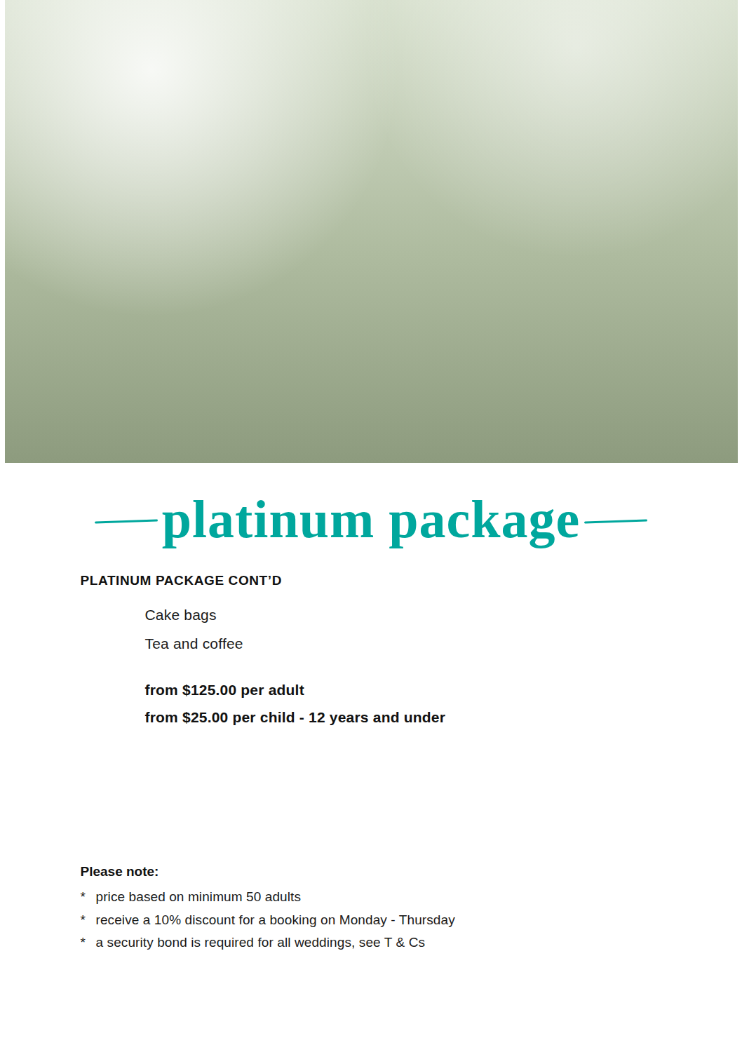platinum package
PLATINUM PACKAGE CONT’D
Cake bags
Tea and coffee
from $125.00 per adult
from $25.00 per child - 12 years and under
Please note:
*price based on minimum 50 adults
*receive a 10% discount for a booking on Monday - Thursday
*a security bond is required for all weddings, see T & Cs